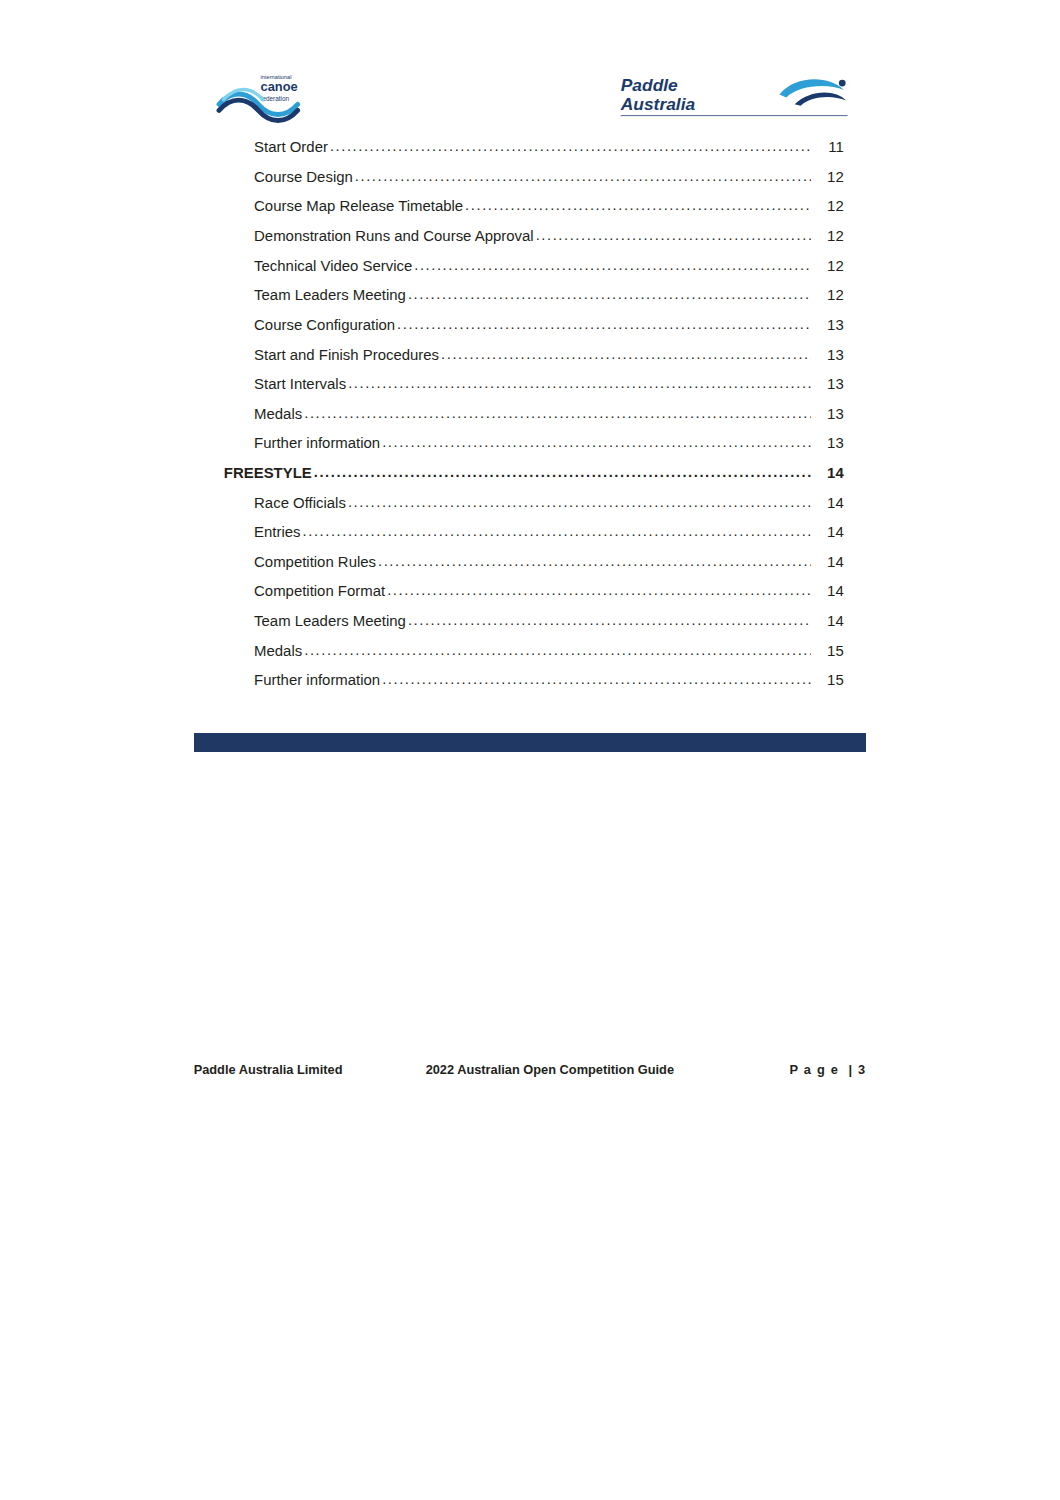international canoe federation Paddle Australia
Start Order.......................................................................................................................... 11
Course Design................................................................................................................... 12
Course Map Release Timetable............................................................................................. 12
Demonstration Runs and Course Approval......................................................................... 12
Technical Video Service..................................................................................................... 12
Team Leaders Meeting..................................................................................................... 12
Course Configuration....................................................................................................... 13
Start and Finish Procedures.............................................................................................. 13
Start Intervals.................................................................................................................... 13
Medals.............................................................................................................................. 13
Further information............................................................................................................ 13
FREESTYLE..................................................................................................................... 14
Race Officials.................................................................................................................... 14
Entries............................................................................................................................... 14
Competition Rules............................................................................................................. 14
Competition Format........................................................................................................... 14
Team Leaders Meeting..................................................................................................... 14
Medals.............................................................................................................................. 15
Further information............................................................................................................ 15
Paddle Australia Limited 2022 Australian Open Competition Guide P a g e | 3